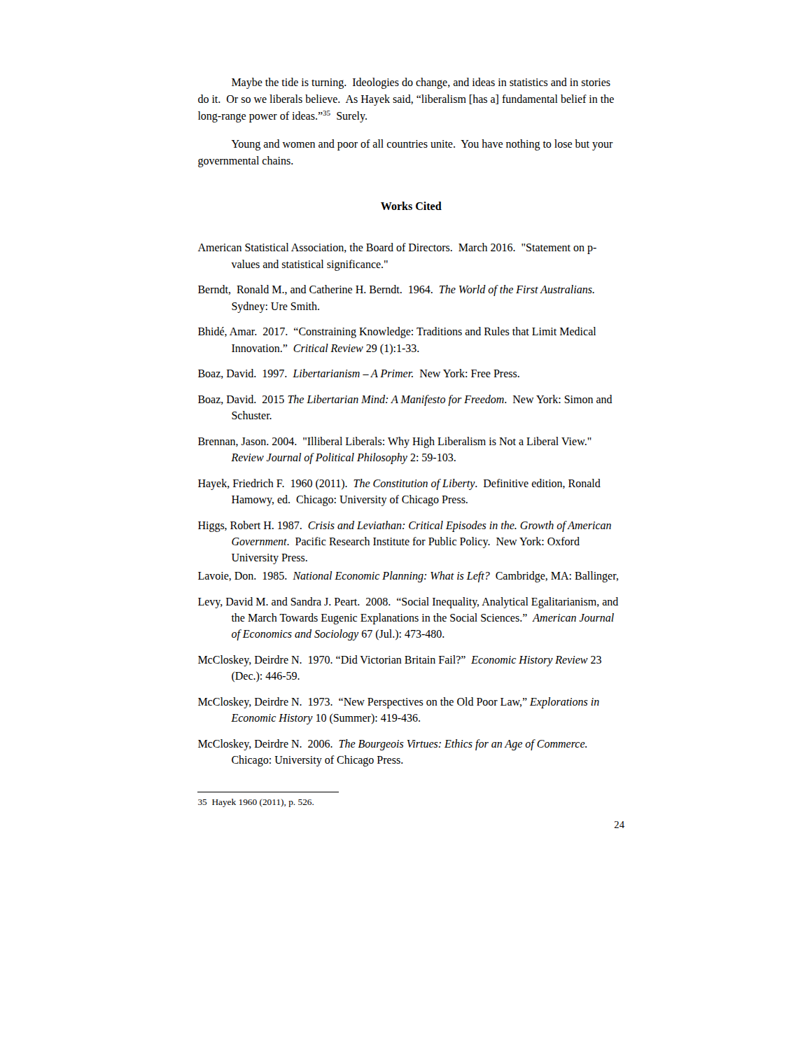Maybe the tide is turning. Ideologies do change, and ideas in statistics and in stories do it. Or so we liberals believe. As Hayek said, “liberalism [has a] fundamental belief in the long-range power of ideas.”35 Surely.
Young and women and poor of all countries unite. You have nothing to lose but your governmental chains.
Works Cited
American Statistical Association, the Board of Directors. March 2016. "Statement on p-values and statistical significance."
Berndt, Ronald M., and Catherine H. Berndt. 1964. The World of the First Australians. Sydney: Ure Smith.
Bhidé, Amar. 2017. “Constraining Knowledge: Traditions and Rules that Limit Medical Innovation.” Critical Review 29 (1):1-33.
Boaz, David. 1997. Libertarianism – A Primer. New York: Free Press.
Boaz, David. 2015 The Libertarian Mind: A Manifesto for Freedom. New York: Simon and Schuster.
Brennan, Jason. 2004. "Illiberal Liberals: Why High Liberalism is Not a Liberal View." Review Journal of Political Philosophy 2: 59-103.
Hayek, Friedrich F. 1960 (2011). The Constitution of Liberty. Definitive edition, Ronald Hamowy, ed. Chicago: University of Chicago Press.
Higgs, Robert H. 1987. Crisis and Leviathan: Critical Episodes in the. Growth of American Government. Pacific Research Institute for Public Policy. New York: Oxford University Press.
Lavoie, Don. 1985. National Economic Planning: What is Left? Cambridge, MA: Ballinger,
Levy, David M. and Sandra J. Peart. 2008. “Social Inequality, Analytical Egalitarianism, and the March Towards Eugenic Explanations in the Social Sciences.” American Journal of Economics and Sociology 67 (Jul.): 473-480.
McCloskey, Deirdre N. 1970. “Did Victorian Britain Fail?” Economic History Review 23 (Dec.): 446-59.
McCloskey, Deirdre N. 1973. “New Perspectives on the Old Poor Law,” Explorations in Economic History 10 (Summer): 419-436.
McCloskey, Deirdre N. 2006. The Bourgeois Virtues: Ethics for an Age of Commerce. Chicago: University of Chicago Press.
35 Hayek 1960 (2011), p. 526.
24